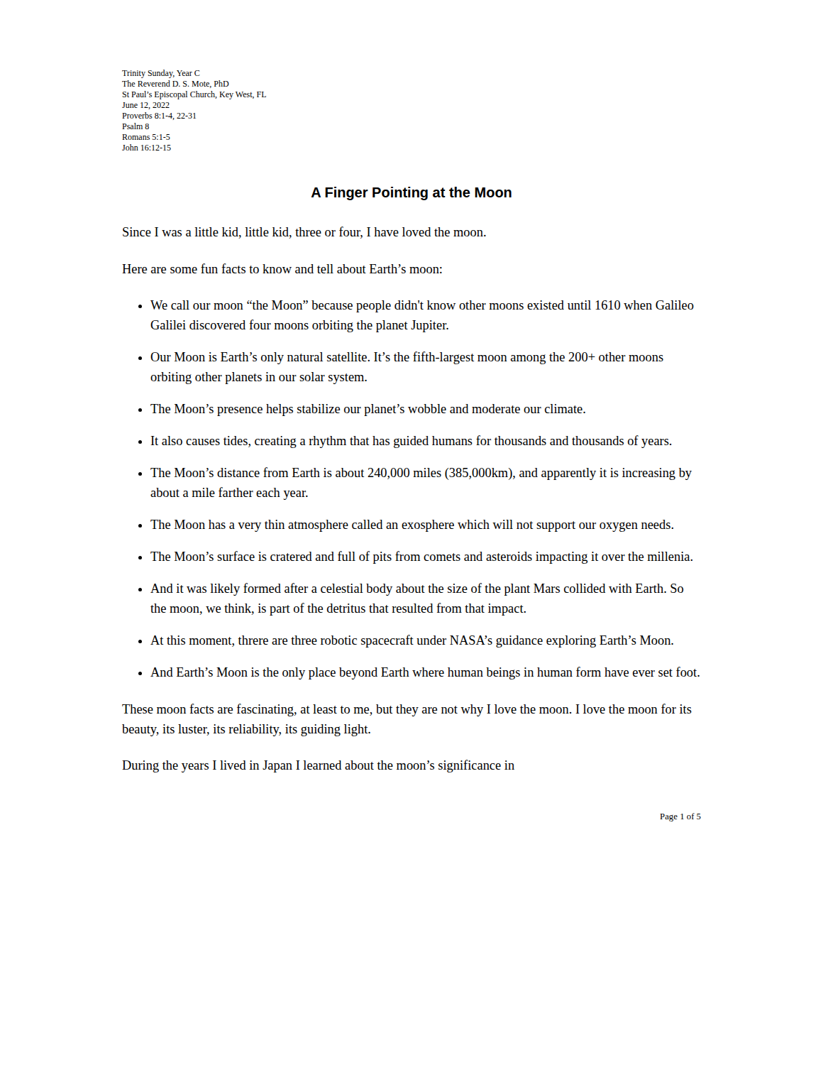Trinity Sunday, Year C
The Reverend D. S. Mote, PhD
St Paul’s Episcopal Church, Key West, FL
June 12, 2022
Proverbs 8:1-4, 22-31
Psalm 8
Romans 5:1-5
John 16:12-15
A Finger Pointing at the Moon
Since I was a little kid, little kid, three or four, I have loved the moon.
Here are some fun facts to know and tell about Earth’s moon:
We call our moon “the Moon” because people didn't know other moons existed until 1610 when Galileo Galilei discovered four moons orbiting the planet Jupiter.
Our Moon is Earth’s only natural satellite. It’s the fifth-largest moon among the 200+ other moons orbiting other planets in our solar system.
The Moon’s presence helps stabilize our planet’s wobble and moderate our climate.
It also causes tides, creating a rhythm that has guided humans for thousands and thousands of years.
The Moon’s distance from Earth is about 240,000 miles (385,000km), and apparently it is increasing by about a mile farther each year.
The Moon has a very thin atmosphere called an exosphere which will not support our oxygen needs.
The Moon’s surface is cratered and full of pits from comets and asteroids impacting it over the millenia.
And it was likely formed after a celestial body about the size of the plant Mars collided with Earth. So the moon, we think, is part of the detritus that resulted from that impact.
At this moment, threre are three robotic spacecraft under NASA’s guidance exploring Earth’s Moon.
And Earth’s Moon is the only place beyond Earth where human beings in human form have ever set foot.
These moon facts are fascinating, at least to me, but they are not why I love the moon. I love the moon for its beauty, its luster, its reliability, its guiding light.
During the years I lived in Japan I learned about the moon’s significance in
Page 1 of 5